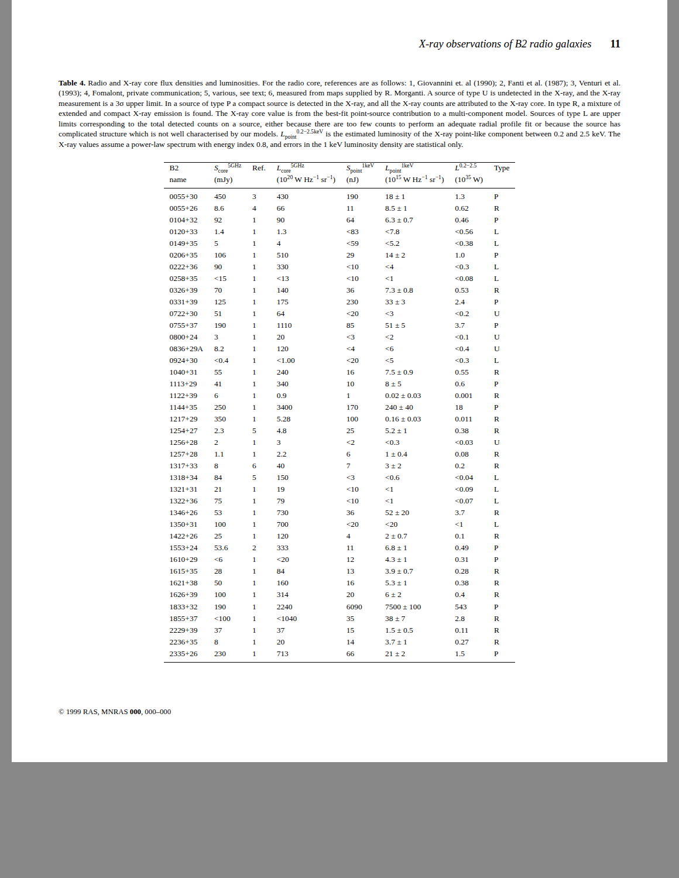X-ray observations of B2 radio galaxies 11
Table 4. Radio and X-ray core flux densities and luminosities. For the radio core, references are as follows: 1, Giovannini et. al (1990); 2, Fanti et al. (1987); 3, Venturi et al. (1993); 4, Fomalont, private communication; 5, various, see text; 6, measured from maps supplied by R. Morganti. A source of type U is undetected in the X-ray, and the X-ray measurement is a 3σ upper limit. In a source of type P a compact source is detected in the X-ray, and all the X-ray counts are attributed to the X-ray core. In type R, a mixture of extended and compact X-ray emission is found. The X-ray core value is from the best-fit point-source contribution to a multi-component model. Sources of type L are upper limits corresponding to the total detected counts on a source, either because there are too few counts to perform an adequate radial profile fit or because the source has complicated structure which is not well characterised by our models. Lpoint0.2−2.5keV is the estimated luminosity of the X-ray point-like component between 0.2 and 2.5 keV. The X-ray values assume a power-law spectrum with energy index 0.8, and errors in the 1 keV luminosity density are statistical only.
| B2 | S core 5GHz | Ref. | L core 5GHz | S point 1keV | L point 1keV | L 0.2−2.5 | Type |
| --- | --- | --- | --- | --- | --- | --- | --- |
| name | (mJy) | | (10 20 W Hz −1 sr −1 ) | (nJ) | (10 15 W Hz −1 sr −1 ) | (10 35 W) | |
| 0055+30 | 450 | 3 | 430 | 190 | 18 ± 1 | 1.3 | P |
| 0055+26 | 8.6 | 4 | 66 | 11 | 8.5 ± 1 | 0.62 | R |
| 0104+32 | 92 | 1 | 90 | 64 | 6.3 ± 0.7 | 0.46 | P |
| 0120+33 | 1.4 | 1 | 1.3 | <83 | <7.8 | <0.56 | L |
| 0149+35 | 5 | 1 | 4 | <59 | <5.2 | <0.38 | L |
| 0206+35 | 106 | 1 | 510 | 29 | 14 ± 2 | 1.0 | P |
| 0222+36 | 90 | 1 | 330 | <10 | <4 | <0.3 | L |
| 0258+35 | <15 | 1 | <13 | <10 | <1 | <0.08 | L |
| 0326+39 | 70 | 1 | 140 | 36 | 7.3 ± 0.8 | 0.53 | R |
| 0331+39 | 125 | 1 | 175 | 230 | 33 ± 3 | 2.4 | P |
| 0722+30 | 51 | 1 | 64 | <20 | <3 | <0.2 | U |
| 0755+37 | 190 | 1 | 1110 | 85 | 51 ± 5 | 3.7 | P |
| 0800+24 | 3 | 1 | 20 | <3 | <2 | <0.1 | U |
| 0836+29A | 8.2 | 1 | 120 | <4 | <6 | <0.4 | U |
| 0924+30 | <0.4 | 1 | <1.00 | <20 | <5 | <0.3 | L |
| 1040+31 | 55 | 1 | 240 | 16 | 7.5 ± 0.9 | 0.55 | R |
| 1113+29 | 41 | 1 | 340 | 10 | 8 ± 5 | 0.6 | P |
| 1122+39 | 6 | 1 | 0.9 | 1 | 0.02 ± 0.03 | 0.001 | R |
| 1144+35 | 250 | 1 | 3400 | 170 | 240 ± 40 | 18 | P |
| 1217+29 | 350 | 1 | 5.28 | 100 | 0.16 ± 0.03 | 0.011 | R |
| 1254+27 | 2.3 | 5 | 4.8 | 25 | 5.2 ± 1 | 0.38 | R |
| 1256+28 | 2 | 1 | 3 | <2 | <0.3 | <0.03 | U |
| 1257+28 | 1.1 | 1 | 2.2 | 6 | 1 ± 0.4 | 0.08 | R |
| 1317+33 | 8 | 6 | 40 | 7 | 3 ± 2 | 0.2 | R |
| 1318+34 | 84 | 5 | 150 | <3 | <0.6 | <0.04 | L |
| 1321+31 | 21 | 1 | 19 | <10 | <1 | <0.09 | L |
| 1322+36 | 75 | 1 | 79 | <10 | <1 | <0.07 | L |
| 1346+26 | 53 | 1 | 730 | 36 | 52 ± 20 | 3.7 | R |
| 1350+31 | 100 | 1 | 700 | <20 | <20 | <1 | L |
| 1422+26 | 25 | 1 | 120 | 4 | 2 ± 0.7 | 0.1 | R |
| 1553+24 | 53.6 | 2 | 333 | 11 | 6.8 ± 1 | 0.49 | P |
| 1610+29 | <6 | 1 | <20 | 12 | 4.3 ± 1 | 0.31 | P |
| 1615+35 | 28 | 1 | 84 | 13 | 3.9 ± 0.7 | 0.28 | R |
| 1621+38 | 50 | 1 | 160 | 16 | 5.3 ± 1 | 0.38 | R |
| 1626+39 | 100 | 1 | 314 | 20 | 6 ± 2 | 0.4 | R |
| 1833+32 | 190 | 1 | 2240 | 6090 | 7500 ± 100 | 543 | P |
| 1855+37 | <100 | 1 | <1040 | 35 | 38 ± 7 | 2.8 | R |
| 2229+39 | 37 | 1 | 37 | 15 | 1.5 ± 0.5 | 0.11 | R |
| 2236+35 | 8 | 1 | 20 | 14 | 3.7 ± 1 | 0.27 | R |
| 2335+26 | 230 | 1 | 713 | 66 | 21 ± 2 | 1.5 | P |
© 1999 RAS, MNRAS 000, 000–000